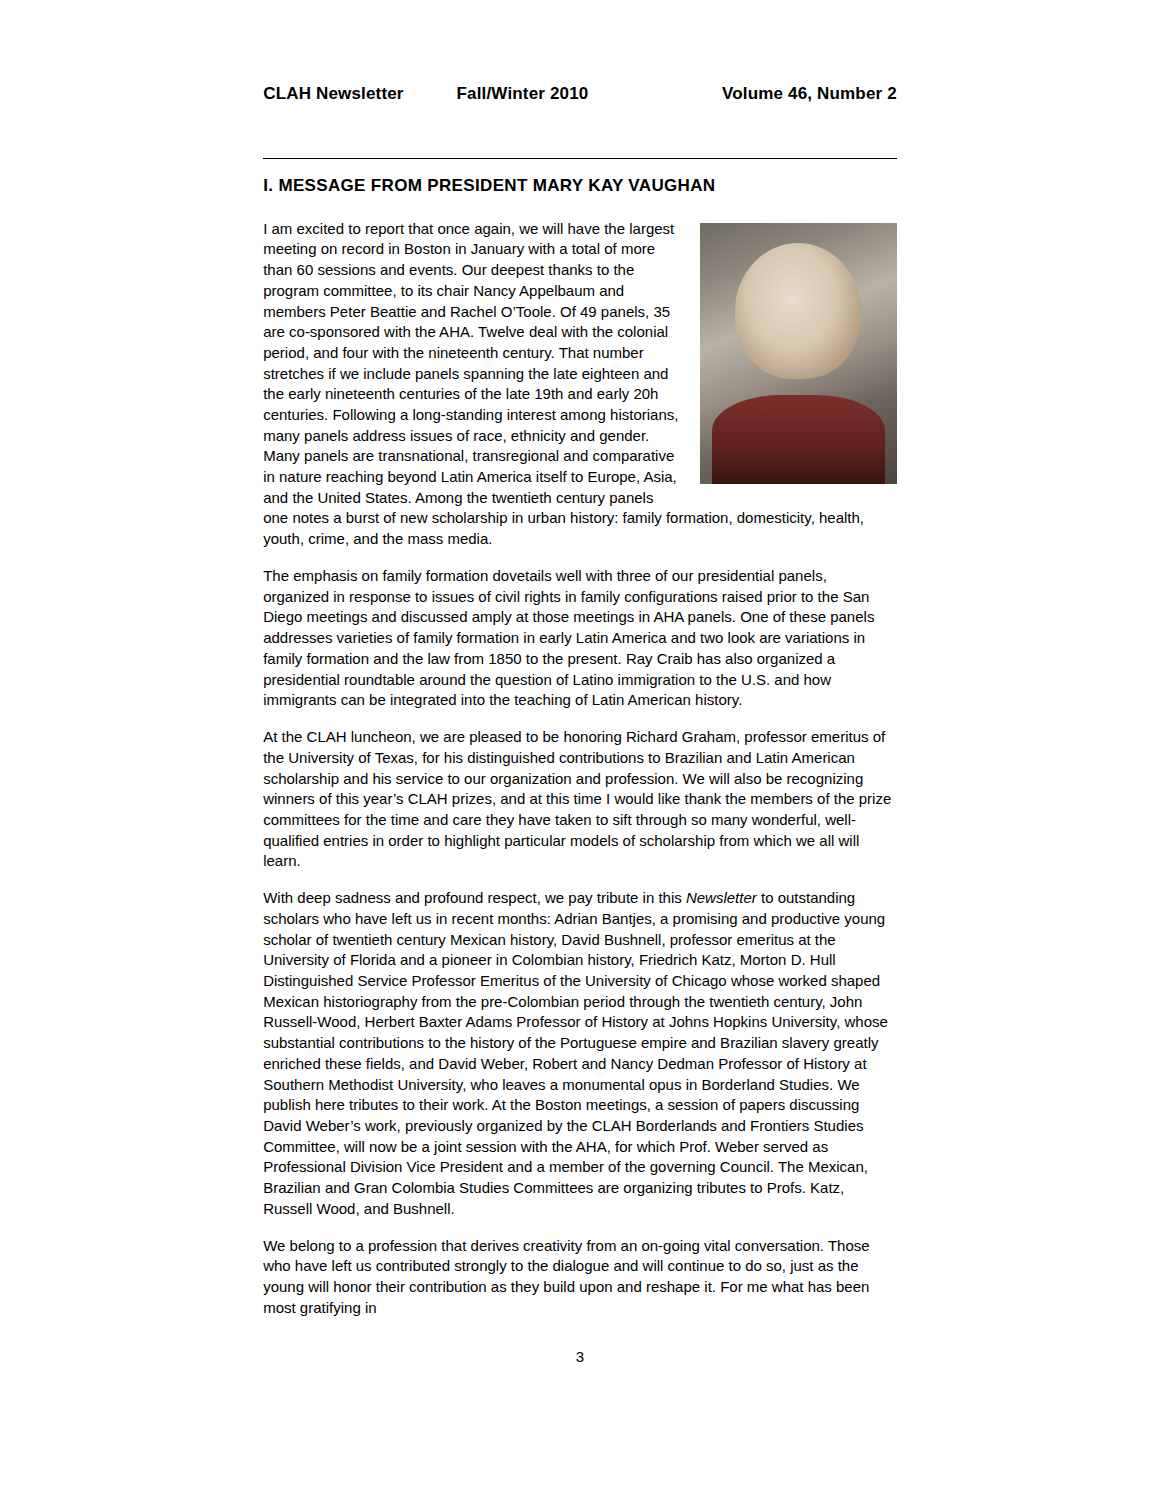CLAH Newsletter Fall/Winter 2010 Volume 46, Number 2
I. MESSAGE FROM PRESIDENT MARY KAY VAUGHAN
I am excited to report that once again, we will have the largest meeting on record in Boston in January with a total of more than 60 sessions and events. Our deepest thanks to the program committee, to its chair Nancy Appelbaum and members Peter Beattie and Rachel O’Toole. Of 49 panels, 35 are co-sponsored with the AHA. Twelve deal with the colonial period, and four with the nineteenth century. That number stretches if we include panels spanning the late eighteen and the early nineteenth centuries of the late 19th and early 20h centuries. Following a long-standing interest among historians, many panels address issues of race, ethnicity and gender. Many panels are transnational, transregional and comparative in nature reaching beyond Latin America itself to Europe, Asia, and the United States. Among the twentieth century panels one notes a burst of new scholarship in urban history: family formation, domesticity, health, youth, crime, and the mass media.
The emphasis on family formation dovetails well with three of our presidential panels, organized in response to issues of civil rights in family configurations raised prior to the San Diego meetings and discussed amply at those meetings in AHA panels. One of these panels addresses varieties of family formation in early Latin America and two look are variations in family formation and the law from 1850 to the present. Ray Craib has also organized a presidential roundtable around the question of Latino immigration to the U.S. and how immigrants can be integrated into the teaching of Latin American history.
At the CLAH luncheon, we are pleased to be honoring Richard Graham, professor emeritus of the University of Texas, for his distinguished contributions to Brazilian and Latin American scholarship and his service to our organization and profession. We will also be recognizing winners of this year’s CLAH prizes, and at this time I would like thank the members of the prize committees for the time and care they have taken to sift through so many wonderful, well-qualified entries in order to highlight particular models of scholarship from which we all will learn.
With deep sadness and profound respect, we pay tribute in this Newsletter to outstanding scholars who have left us in recent months: Adrian Bantjes, a promising and productive young scholar of twentieth century Mexican history, David Bushnell, professor emeritus at the University of Florida and a pioneer in Colombian history, Friedrich Katz, Morton D. Hull Distinguished Service Professor Emeritus of the University of Chicago whose worked shaped Mexican historiography from the pre-Colombian period through the twentieth century, John Russell-Wood, Herbert Baxter Adams Professor of History at Johns Hopkins University, whose substantial contributions to the history of the Portuguese empire and Brazilian slavery greatly enriched these fields, and David Weber, Robert and Nancy Dedman Professor of History at Southern Methodist University, who leaves a monumental opus in Borderland Studies. We publish here tributes to their work. At the Boston meetings, a session of papers discussing David Weber’s work, previously organized by the CLAH Borderlands and Frontiers Studies Committee, will now be a joint session with the AHA, for which Prof. Weber served as Professional Division Vice President and a member of the governing Council. The Mexican, Brazilian and Gran Colombia Studies Committees are organizing tributes to Profs. Katz, Russell Wood, and Bushnell.
We belong to a profession that derives creativity from an on-going vital conversation. Those who have left us contributed strongly to the dialogue and will continue to do so, just as the young will honor their contribution as they build upon and reshape it. For me what has been most gratifying in
3